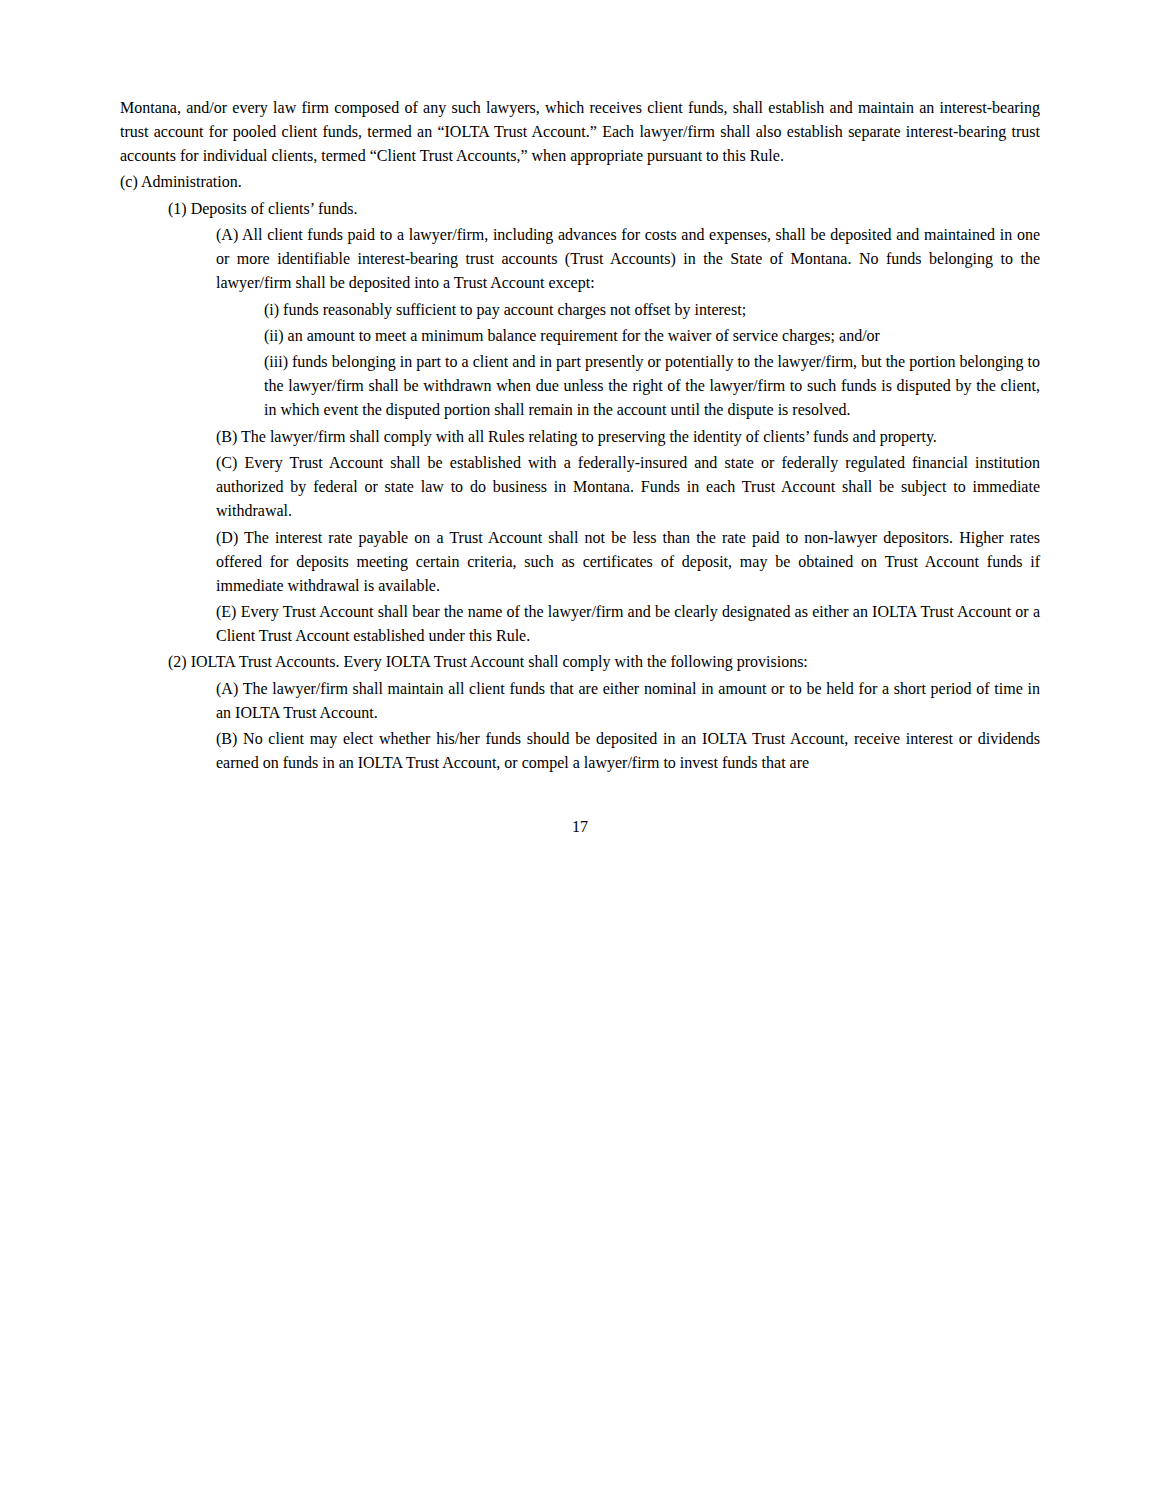Montana, and/or every law firm composed of any such lawyers, which receives client funds, shall establish and maintain an interest-bearing trust account for pooled client funds, termed an “IOLTA Trust Account.” Each lawyer/firm shall also establish separate interest-bearing trust accounts for individual clients, termed “Client Trust Accounts,” when appropriate pursuant to this Rule.
(c) Administration.
(1) Deposits of clients’ funds.
(A) All client funds paid to a lawyer/firm, including advances for costs and expenses, shall be deposited and maintained in one or more identifiable interest-bearing trust accounts (Trust Accounts) in the State of Montana. No funds belonging to the lawyer/firm shall be deposited into a Trust Account except:
(i) funds reasonably sufficient to pay account charges not offset by interest;
(ii) an amount to meet a minimum balance requirement for the waiver of service charges; and/or
(iii) funds belonging in part to a client and in part presently or potentially to the lawyer/firm, but the portion belonging to the lawyer/firm shall be withdrawn when due unless the right of the lawyer/firm to such funds is disputed by the client, in which event the disputed portion shall remain in the account until the dispute is resolved.
(B) The lawyer/firm shall comply with all Rules relating to preserving the identity of clients’ funds and property.
(C) Every Trust Account shall be established with a federally-insured and state or federally regulated financial institution authorized by federal or state law to do business in Montana. Funds in each Trust Account shall be subject to immediate withdrawal.
(D) The interest rate payable on a Trust Account shall not be less than the rate paid to non-lawyer depositors. Higher rates offered for deposits meeting certain criteria, such as certificates of deposit, may be obtained on Trust Account funds if immediate withdrawal is available.
(E) Every Trust Account shall bear the name of the lawyer/firm and be clearly designated as either an IOLTA Trust Account or a Client Trust Account established under this Rule.
(2) IOLTA Trust Accounts. Every IOLTA Trust Account shall comply with the following provisions:
(A) The lawyer/firm shall maintain all client funds that are either nominal in amount or to be held for a short period of time in an IOLTA Trust Account.
(B) No client may elect whether his/her funds should be deposited in an IOLTA Trust Account, receive interest or dividends earned on funds in an IOLTA Trust Account, or compel a lawyer/firm to invest funds that are
17